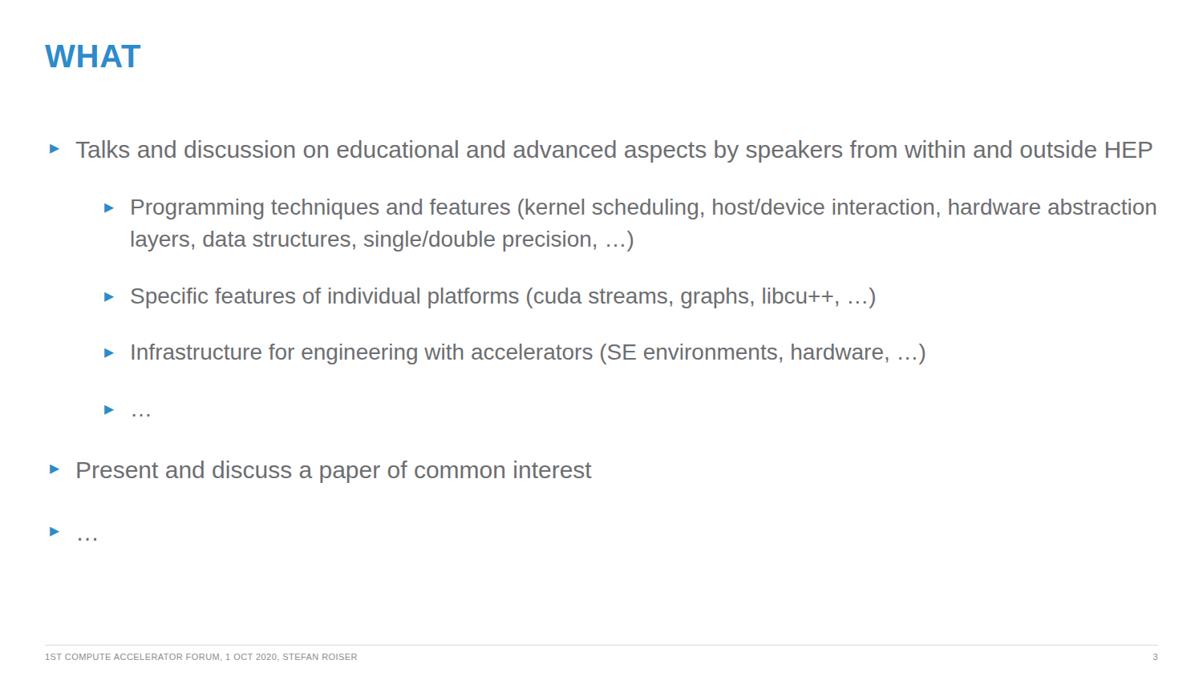What
Talks and discussion on educational and advanced aspects by speakers from within and outside HEP
Programming techniques and features (kernel scheduling, host/device interaction, hardware abstraction layers, data structures, single/double precision, …)
Specific features of individual platforms (cuda streams, graphs, libcu++, …)
Infrastructure for engineering with accelerators (SE environments, hardware, …)
…
Present and discuss a paper of common interest
…
1ST COMPUTE ACCELERATOR FORUM, 1 OCT 2020, STEFAN ROISER 3